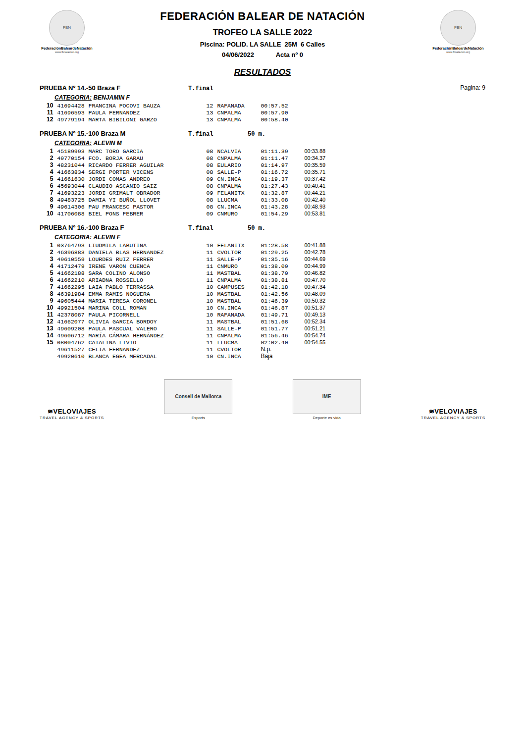FBN
FederaciónBaleardeNatación
www.fbnatacion.org
FBN
FederaciónBaleardeNatación
www.fbnatacion.org
FEDERACIÓN BALEAR DE NATACIÓN
TROFEO LA SALLE 2022
Piscina: POLID. LA SALLE 25M 6 Calles
04/06/2022 Acta nº 0
Pagina: 9
RESULTADOS
PRUEBA Nº 14.-50 Braza F T.final
CATEGORIA: BENJAMIN F
| 10 | 41694428 | FRANCINA POCOVI BAUZA | 12 | RAFANADA | 00:57.52 |
| 11 | 41696593 | PAULA FERNANDEZ | 13 | CNPALMA | 00:57.90 |
| 12 | 49779194 | MARTA BIBILONI GARZO | 13 | CNPALMA | 00:58.40 |
PRUEBA Nº 15.-100 Braza M T.final 50 m.
CATEGORIA: ALEVIN M
| 1 | 45189993 | MARC TORO GARCIA | 08 | NCALVIA | 01:11.39 | 00:33.88 |
| 2 | 49770154 | FCO. BORJA GARAU | 08 | CNPALMA | 01:11.47 | 00:34.37 |
| 3 | 48231044 | RICARDO FERRER AGUILAR | 08 | EULARIO | 01:14.97 | 00:35.59 |
| 4 | 41663834 | SERGI PORTER VICENS | 08 | SALLE-P | 01:16.72 | 00:35.71 |
| 5 | 41661630 | JORDI COMAS ANDREO | 09 | CN.INCA | 01:19.37 | 00:37.42 |
| 6 | 45693044 | CLAUDIO ASCANIO SAIZ | 08 | CNPALMA | 01:27.43 | 00:40.41 |
| 7 | 41693223 | JORDI GRIMALT OBRADOR | 09 | FELANITX | 01:32.87 | 00:44.21 |
| 8 | 49483725 | DAMIA YI BUÑOL LLOVET | 08 | LLUCMA | 01:33.08 | 00:42.40 |
| 9 | 49614306 | PAU FRANCESC PASTOR | 08 | CN.INCA | 01:43.28 | 00:48.93 |
| 10 | 41706088 | BIEL PONS FEBRER | 09 | CNMURO | 01:54.29 | 00:53.81 |
PRUEBA Nº 16.-100 Braza F T.final 50 m.
CATEGORIA: ALEVIN F
| 1 | 03764793 | LIUDMILA LABUTINA | 10 | FELANITX | 01:28.58 | 00:41.88 |
| 2 | 46396883 | DANIELA BLAS HERNANDEZ | 11 | CVOLTOR | 01:29.25 | 00:42.78 |
| 3 | 49610559 | LOURDES RUIZ FERRER | 11 | SALLE-P | 01:35.16 | 00:44.69 |
| 4 | 41712479 | IRENE VARON CUENCA | 11 | CNMURO | 01:38.09 | 00:44.99 |
| 5 | 41662188 | SARA COLINO ALONSO | 11 | MASTBAL | 01:38.70 | 00:46.82 |
| 6 | 41662210 | ARIADNA ROSSELLO | 11 | CNPALMA | 01:38.81 | 00:47.70 |
| 7 | 41662295 | LAIA PABLO TERRASSA | 10 | CAMPUSES | 01:42.18 | 00:47.34 |
| 8 | 46391984 | EMMA RAMIS NOGUERA | 10 | MASTBAL | 01:42.56 | 00:48.09 |
| 9 | 49605444 | MARIA TERESA CORONEL | 10 | MASTBAL | 01:46.39 | 00:50.32 |
| 10 | 49921504 | MARINA COLL ROMAN | 10 | CN.INCA | 01:46.87 | 00:51.37 |
| 11 | 42378087 | PAULA PICORNELL | 10 | RAFANADA | 01:49.71 | 00:49.13 |
| 12 | 41662077 | OLIVIA GARCIA BORDOY | 11 | MASTBAL | 01:51.68 | 00:52.34 |
| 13 | 49609208 | PAULA PASCUAL VALERO | 11 | SALLE-P | 01:51.77 | 00:51.21 |
| 14 | 49606712 | MARÍA CÁMARA HERNÁNDEZ | 11 | CNPALMA | 01:56.46 | 00:54.74 |
| 15 | 08004762 | CATALINA LIVIO | 11 | LLUCMA | 02:02.40 | 00:54.55 |
| | 49611527 | CELIA FERNANDEZ | 11 | CVOLTOR | N.p. |
| | 49920610 | BLANCA EGEA MERCADAL | 10 | CN.INCA | Baja |
≋VELOVIAJESTRAVEL AGENCY & SPORTS
Consell de Mallorca
Esports
IME
Deporte es vida
≋VELOVIAJESTRAVEL AGENCY & SPORTS